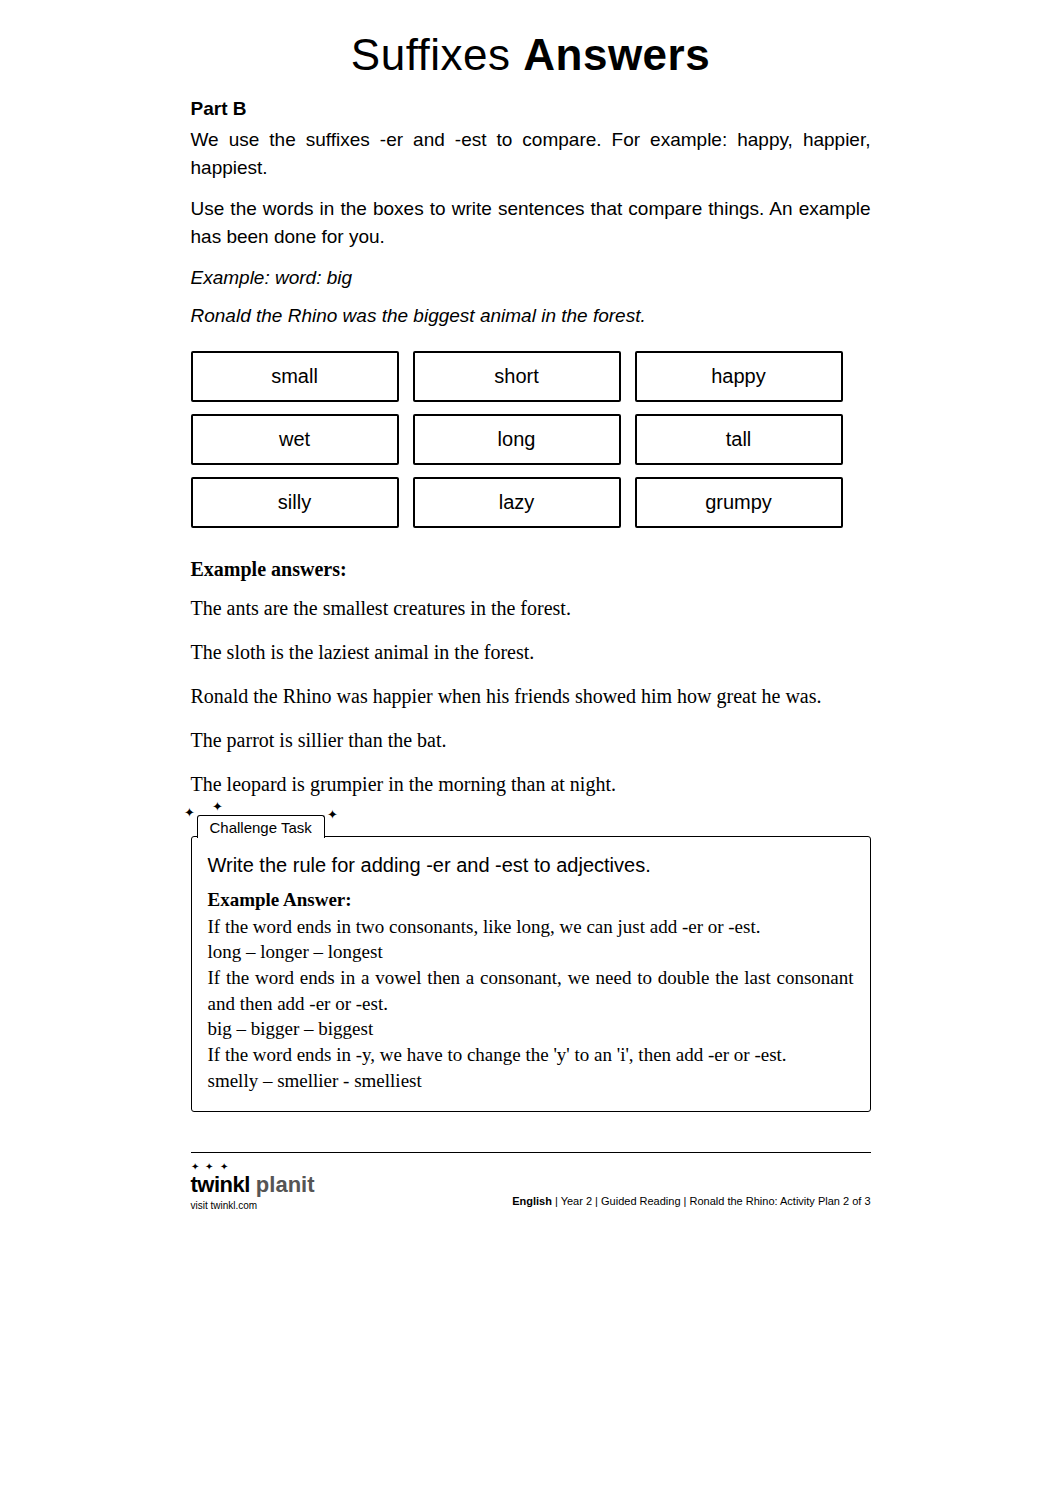Suffixes Answers
Part B
We use the suffixes -er and -est to compare. For example: happy, happier, happiest.
Use the words in the boxes to write sentences that compare things. An example has been done for you.
Example: word: big
Ronald the Rhino was the biggest animal in the forest.
| small | short | happy |
| wet | long | tall |
| silly | lazy | grumpy |
Example answers:
The ants are the smallest creatures in the forest.
The sloth is the laziest animal in the forest.
Ronald the Rhino was happier when his friends showed him how great he was.
The parrot is sillier than the bat.
The leopard is grumpier in the morning than at night.
✦ ✦ ✦ Challenge Task
Write the rule for adding -er and -est to adjectives.
Example Answer:
If the word ends in two consonants, like long, we can just add -er or -est.
long – longer – longest
If the word ends in a vowel then a consonant, we need to double the last consonant and then add -er or -est.
big – bigger – biggest
If the word ends in -y, we have to change the 'y' to an 'i', then add -er or -est.
smelly – smellier - smelliest
✦ ✦ ✦
twinkl planit
visit twinkl.com
English | Year 2 | Guided Reading | Ronald the Rhino: Activity Plan 2 of 3